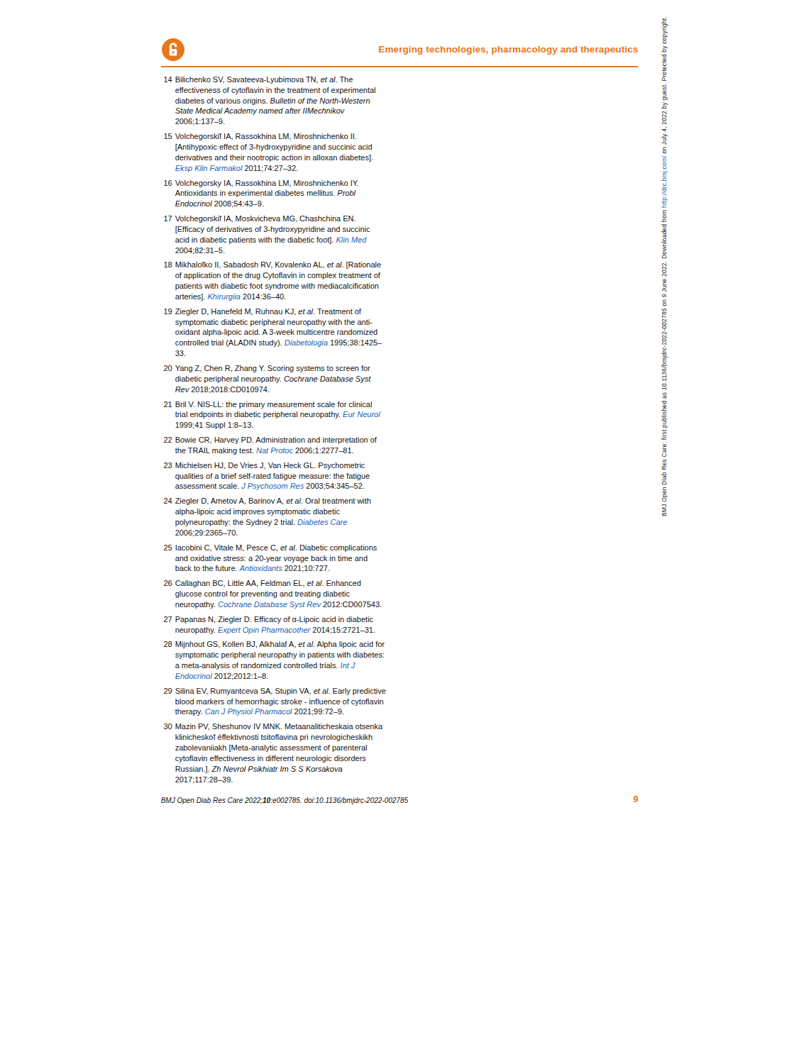Emerging technologies, pharmacology and therapeutics
14 Bilichenko SV, Savateeva-Lyubimova TN, et al. The effectiveness of cytoflavin in the treatment of experimental diabetes of various origins. Bulletin of the North-Western State Medical Academy named after IIMechnikov 2006;1:137–9.
15 Volchegorskiĭ IA, Rassokhina LM, Miroshnichenko II. [Antihypoxic effect of 3-hydroxypyridine and succinic acid derivatives and their nootropic action in alloxan diabetes]. Eksp Klin Farmakol 2011;74:27–32.
16 Volchegorsky IA, Rassokhina LM, Miroshnichenko IY. Antioxidants in experimental diabetes mellitus. Probl Endocrinol 2008;54:43–9.
17 Volchegorskiĭ IA, Moskvicheva MG, Chashchina EN. [Efficacy of derivatives of 3-hydroxypyridine and succinic acid in diabetic patients with the diabetic foot]. Klin Med 2004;82:31–5.
18 Mikhaloĭko II, Sabadosh RV, Kovalenko AL, et al. [Rationale of application of the drug Cytoflavin in complex treatment of patients with diabetic foot syndrome with mediacalcification arteries]. Khirurgiia 2014:36–40.
19 Ziegler D, Hanefeld M, Ruhnau KJ, et al. Treatment of symptomatic diabetic peripheral neuropathy with the anti-oxidant alpha-lipoic acid. A 3-week multicentre randomized controlled trial (ALADIN study). Diabetologia 1995;38:1425–33.
20 Yang Z, Chen R, Zhang Y. Scoring systems to screen for diabetic peripheral neuropathy. Cochrane Database Syst Rev 2018;2018:CD010974.
21 Bril V. NIS-LL: the primary measurement scale for clinical trial endpoints in diabetic peripheral neuropathy. Eur Neurol 1999;41 Suppl 1:8–13.
22 Bowie CR, Harvey PD. Administration and interpretation of the TRAIL making test. Nat Protoc 2006;1:2277–81.
23 Michielsen HJ, De Vries J, Van Heck GL. Psychometric qualities of a brief self-rated fatigue measure: the fatigue assessment scale. J Psychosom Res 2003;54:345–52.
24 Ziegler D, Ametov A, Barinov A, et al. Oral treatment with alpha-lipoic acid improves symptomatic diabetic polyneuropathy: the Sydney 2 trial. Diabetes Care 2006;29:2365–70.
25 Iacobini C, Vitale M, Pesce C, et al. Diabetic complications and oxidative stress: a 20-year voyage back in time and back to the future. Antioxidants 2021;10:727.
26 Callaghan BC, Little AA, Feldman EL, et al. Enhanced glucose control for preventing and treating diabetic neuropathy. Cochrane Database Syst Rev 2012:CD007543.
27 Papanas N, Ziegler D. Efficacy of α-Lipoic acid in diabetic neuropathy. Expert Opin Pharmacother 2014;15:2721–31.
28 Mijnhout GS, Kollen BJ, Alkhalaf A, et al. Alpha lipoic acid for symptomatic peripheral neuropathy in patients with diabetes: a meta-analysis of randomized controlled trials. Int J Endocrinol 2012;2012:1–8.
29 Silina EV, Rumyantceva SA, Stupin VA, et al. Early predictive blood markers of hemorrhagic stroke - influence of cytoflavin therapy. Can J Physiol Pharmacol 2021;99:72–9.
30 Mazin PV, Sheshunov IV MNK. Metaanaliticheskaia otsenka klinicheskoĭ éffektivnosti tsitoflavina pri nevrologicheskikh zabolevaniiakh [Meta-analytic assessment of parenteral cytoflavin effectiveness in different neurologic disorders Russian.]. Zh Nevrol Psikhiatr Im S S Korsakova 2017;117:28–39.
BMJ Open Diab Res Care: first published as 10.1136/bmjdrc-2022-002785 on 9 June 2022. Downloaded from http://drc.bmj.com/ on July 4, 2022 by guest. Protected by copyright.
BMJ Open Diab Res Care 2022;10:e002785. doi:10.1136/bmjdrc-2022-002785
9